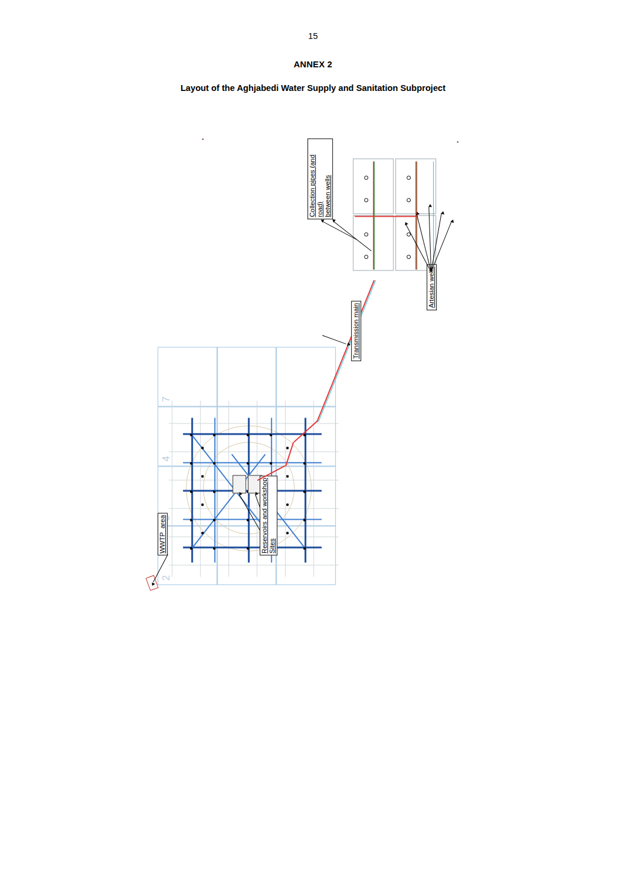15
ANNEX 2
Layout of the Aghjabedi Water Supply and Sanitation Subproject
2
6
4
7
WWTP area
Reservoirs and workshop
Sites
Transmission main
Artesian wells
Collection pipes (and road)
between wells
•
•